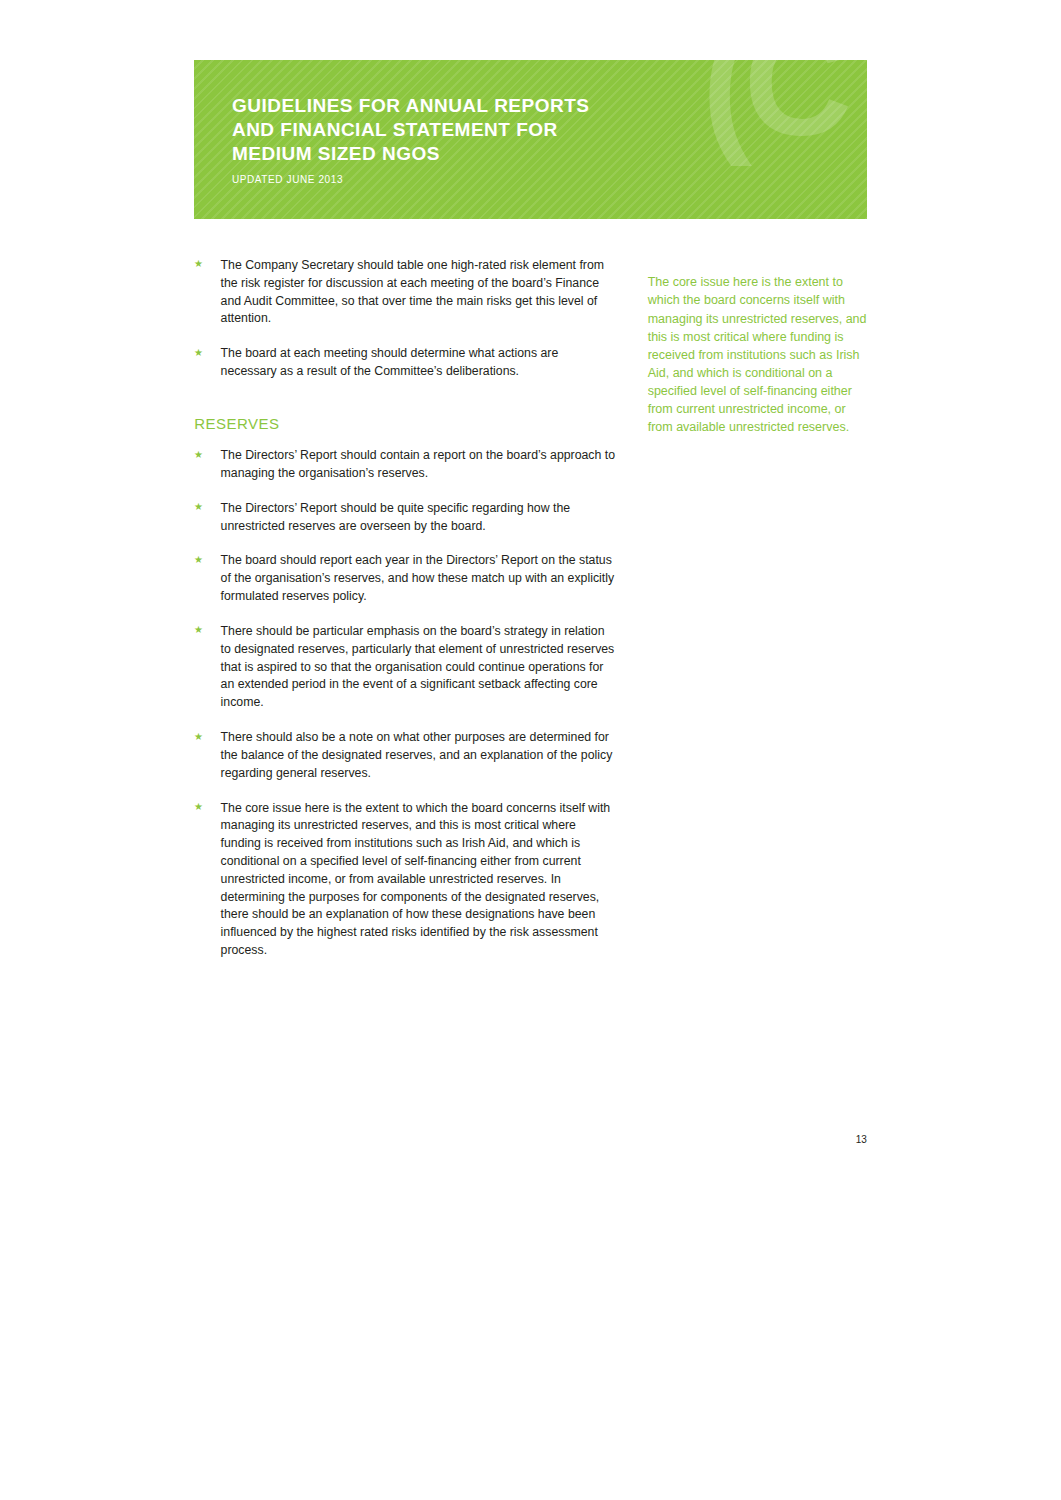(C
Guidelines for Annual Reports
and Financial Statement for
Medium Sized NGOs
Updated June 2013
The Company Secretary should table one high-rated risk element from the risk register for discussion at each meeting of the board’s Finance and Audit Committee, so that over time the main risks get this level of attention.
The board at each meeting should determine what actions are necessary as a result of the Committee’s deliberations.
Reserves
The Directors’ Report should contain a report on the board’s approach to managing the organisation’s reserves.
The Directors’ Report should be quite specific regarding how the unrestricted reserves are overseen by the board.
The board should report each year in the Directors’ Report on the status of the organisation’s reserves, and how these match up with an explicitly formulated reserves policy.
There should be particular emphasis on the board’s strategy in relation to designated reserves, particularly that element of unrestricted reserves that is aspired to so that the organisation could continue operations for an extended period in the event of a significant setback affecting core income.
There should also be a note on what other purposes are determined for the balance of the designated reserves, and an explanation of the policy regarding general reserves.
The core issue here is the extent to which the board concerns itself with managing its unrestricted reserves, and this is most critical where funding is received from institutions such as Irish Aid, and which is conditional on a specified level of self-financing either from current unrestricted income, or from available unrestricted reserves. In determining the purposes for components of the designated reserves, there should be an explanation of how these designations have been influenced by the highest rated risks identified by the risk assessment process.
The core issue here is the extent to which the board concerns itself with managing its unrestricted reserves, and this is most critical where funding is received from institutions such as Irish Aid, and which is conditional on a specified level of self-financing either from current unrestricted income, or from available unrestricted reserves.
13